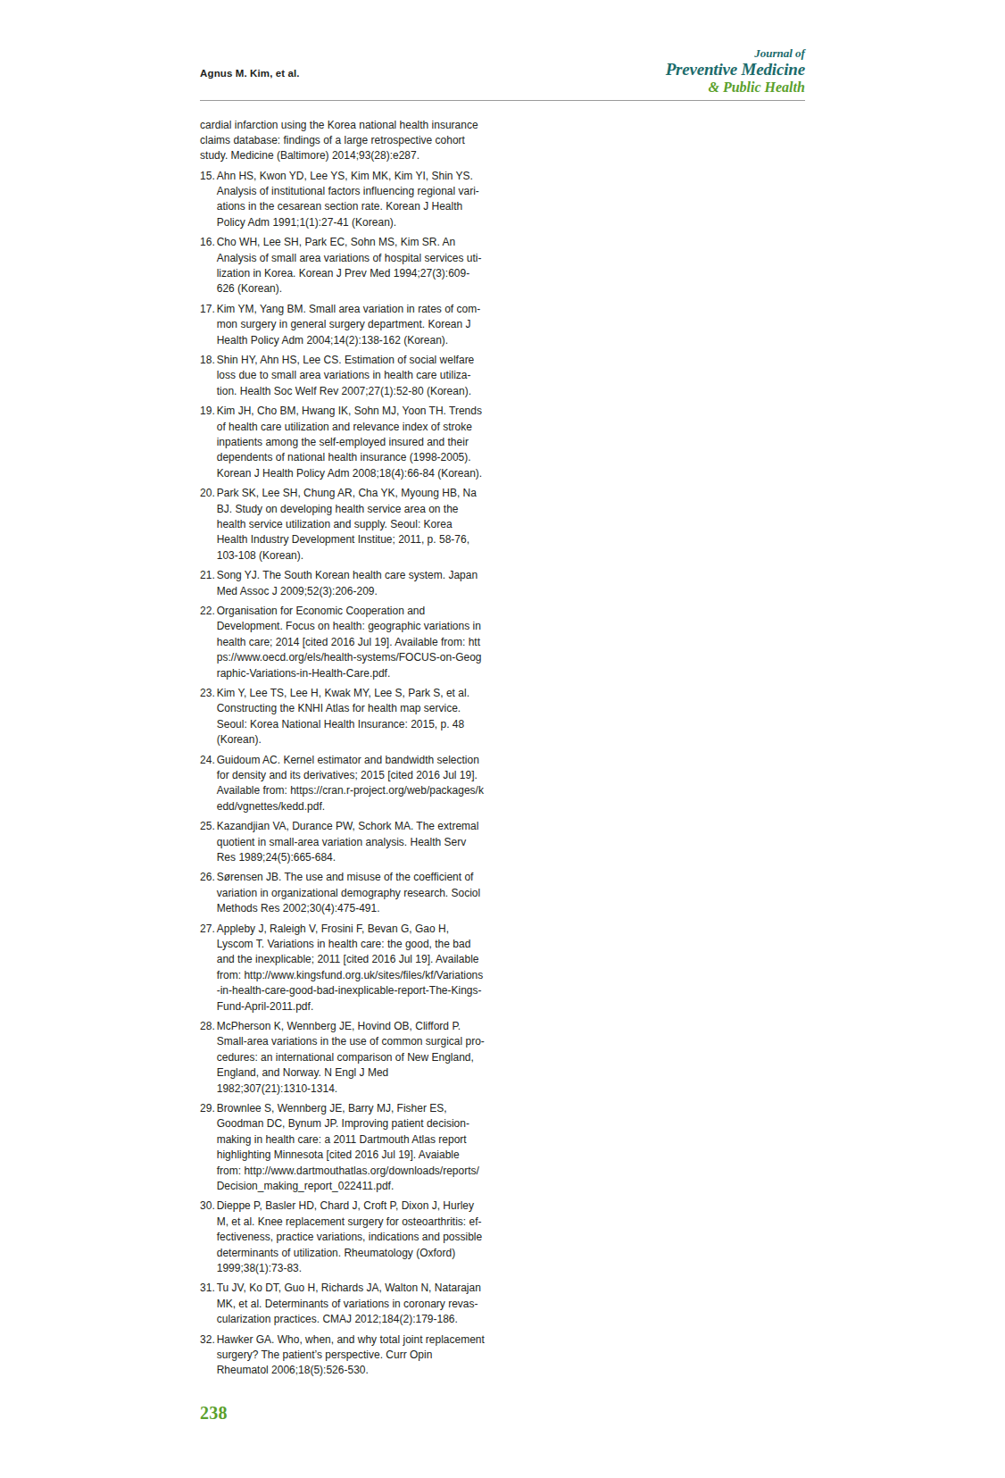Agnus M. Kim, et al.
Journal of
Preventive Medicine
& Public Health
cardial infarction using the Korea national health insurance claims database: findings of a large retrospective cohort study. Medicine (Baltimore) 2014;93(28):e287.
15. Ahn HS, Kwon YD, Lee YS, Kim MK, Kim YI, Shin YS. Analysis of institutional factors influencing regional variations in the cesarean section rate. Korean J Health Policy Adm 1991;1(1):27-41 (Korean).
16. Cho WH, Lee SH, Park EC, Sohn MS, Kim SR. An Analysis of small area variations of hospital services utilization in Korea. Korean J Prev Med 1994;27(3):609-626 (Korean).
17. Kim YM, Yang BM. Small area variation in rates of common surgery in general surgery department. Korean J Health Policy Adm 2004;14(2):138-162 (Korean).
18. Shin HY, Ahn HS, Lee CS. Estimation of social welfare loss due to small area variations in health care utilization. Health Soc Welf Rev 2007;27(1):52-80 (Korean).
19. Kim JH, Cho BM, Hwang IK, Sohn MJ, Yoon TH. Trends of health care utilization and relevance index of stroke inpatients among the self-employed insured and their dependents of national health insurance (1998-2005). Korean J Health Policy Adm 2008;18(4):66-84 (Korean).
20. Park SK, Lee SH, Chung AR, Cha YK, Myoung HB, Na BJ. Study on developing health service area on the health service utilization and supply. Seoul: Korea Health Industry Development Institue; 2011, p. 58-76, 103-108 (Korean).
21. Song YJ. The South Korean health care system. Japan Med Assoc J 2009;52(3):206-209.
22. Organisation for Economic Cooperation and Development. Focus on health: geographic variations in health care; 2014 [cited 2016 Jul 19]. Available from: https://www.oecd.org/els/health-systems/FOCUS-on-Geographic-Variations-in-Health-Care.pdf.
23. Kim Y, Lee TS, Lee H, Kwak MY, Lee S, Park S, et al. Constructing the KNHI Atlas for health map service. Seoul: Korea National Health Insurance: 2015, p. 48 (Korean).
24. Guidoum AC. Kernel estimator and bandwidth selection for density and its derivatives; 2015 [cited 2016 Jul 19]. Available from: https://cran.r-project.org/web/packages/kedd/vgnettes/kedd.pdf.
25. Kazandjian VA, Durance PW, Schork MA. The extremal quotient in small-area variation analysis. Health Serv Res 1989;24(5):665-684.
26. Sørensen JB. The use and misuse of the coefficient of variation in organizational demography research. Sociol Methods Res 2002;30(4):475-491.
27. Appleby J, Raleigh V, Frosini F, Bevan G, Gao H, Lyscom T. Variations in health care: the good, the bad and the inexplicable; 2011 [cited 2016 Jul 19]. Available from: http://www.kingsfund.org.uk/sites/files/kf/Variations-in-health-care-good-bad-inexplicable-report-The-Kings-Fund-April-2011.pdf.
28. McPherson K, Wennberg JE, Hovind OB, Clifford P. Small-area variations in the use of common surgical procedures: an international comparison of New England, England, and Norway. N Engl J Med 1982;307(21):1310-1314.
29. Brownlee S, Wennberg JE, Barry MJ, Fisher ES, Goodman DC, Bynum JP. Improving patient decision-making in health care: a 2011 Dartmouth Atlas report highlighting Minnesota [cited 2016 Jul 19]. Avaiable from: http://www.dartmouthatlas.org/downloads/reports/Decision_making_report_022411.pdf.
30. Dieppe P, Basler HD, Chard J, Croft P, Dixon J, Hurley M, et al. Knee replacement surgery for osteoarthritis: effectiveness, practice variations, indications and possible determinants of utilization. Rheumatology (Oxford) 1999;38(1):73-83.
31. Tu JV, Ko DT, Guo H, Richards JA, Walton N, Natarajan MK, et al. Determinants of variations in coronary revascularization practices. CMAJ 2012;184(2):179-186.
32. Hawker GA. Who, when, and why total joint replacement surgery? The patient’s perspective. Curr Opin Rheumatol 2006;18(5):526-530.
238